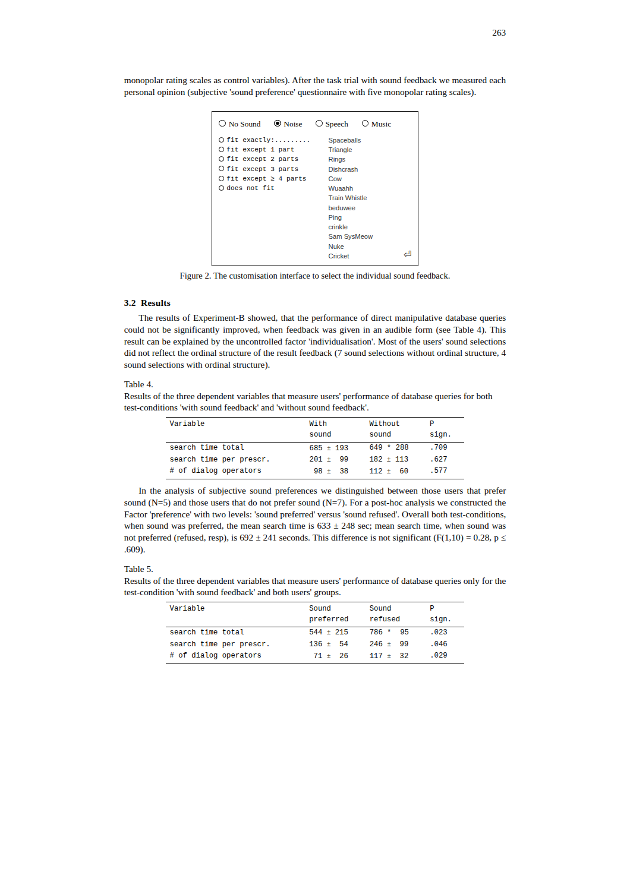263
monopolar rating scales as control variables). After the task trial with sound feedback we measured each personal opinion (subjective 'sound preference' questionnaire with five monopolar rating scales).
No Sound Noise Speech Music
fit exactly:......... fit except 1 part fit except 2 parts fit except 3 parts fit except ≥ 4 parts does not fit
Spaceballs
Triangle
Rings
Dishcrash
Cow
Wuaahh
Train Whistle
beduwee
Ping
crinkle
Sam SysMeow
Nuke
Cricket
⏎
Figure 2. The customisation interface to select the individual sound feedback.
3.2 Results
The results of Experiment-B showed, that the performance of direct manipulative database queries could not be significantly improved, when feedback was given in an audible form (see Table 4). This result can be explained by the uncontrolled factor 'individualisation'. Most of the users' sound selections did not reflect the ordinal structure of the result feedback (7 sound selections without ordinal structure, 4 sound selections with ordinal structure).
Table 4. Results of the three dependent variables that measure users' performance of database queries for both test-conditions 'with sound feedback' and 'without sound feedback'.
| Variable | With | Without | P |
| --- | --- | --- | --- |
| | sound | sound | sign. |
| search time total | 685 ± 193 | 649 * 288 | .709 |
| search time per prescr. | 201 ± 99 | 182 ± 113 | .627 |
| # of dialog operators | 98 ± 38 | 112 ± 60 | .577 |
In the analysis of subjective sound preferences we distinguished between those users that prefer sound (N=5) and those users that do not prefer sound (N=7). For a post-hoc analysis we constructed the Factor 'preference' with two levels: 'sound preferred' versus 'sound refused'. Overall both test-conditions, when sound was preferred, the mean search time is 633 ± 248 sec; mean search time, when sound was not preferred (refused, resp), is 692 ± 241 seconds. This difference is not significant (F(1,10) = 0.28, p ≤ .609).
Table 5. Results of the three dependent variables that measure users' performance of database queries only for the test-condition 'with sound feedback' and both users' groups.
| Variable | Sound | Sound | P |
| --- | --- | --- | --- |
| | preferred | refused | sign. |
| search time total | 544 ± 215 | 786 * 95 | .023 |
| search time per prescr. | 136 ± 54 | 246 ± 99 | .046 |
| # of dialog operators | 71 ± 26 | 117 ± 32 | .029 |